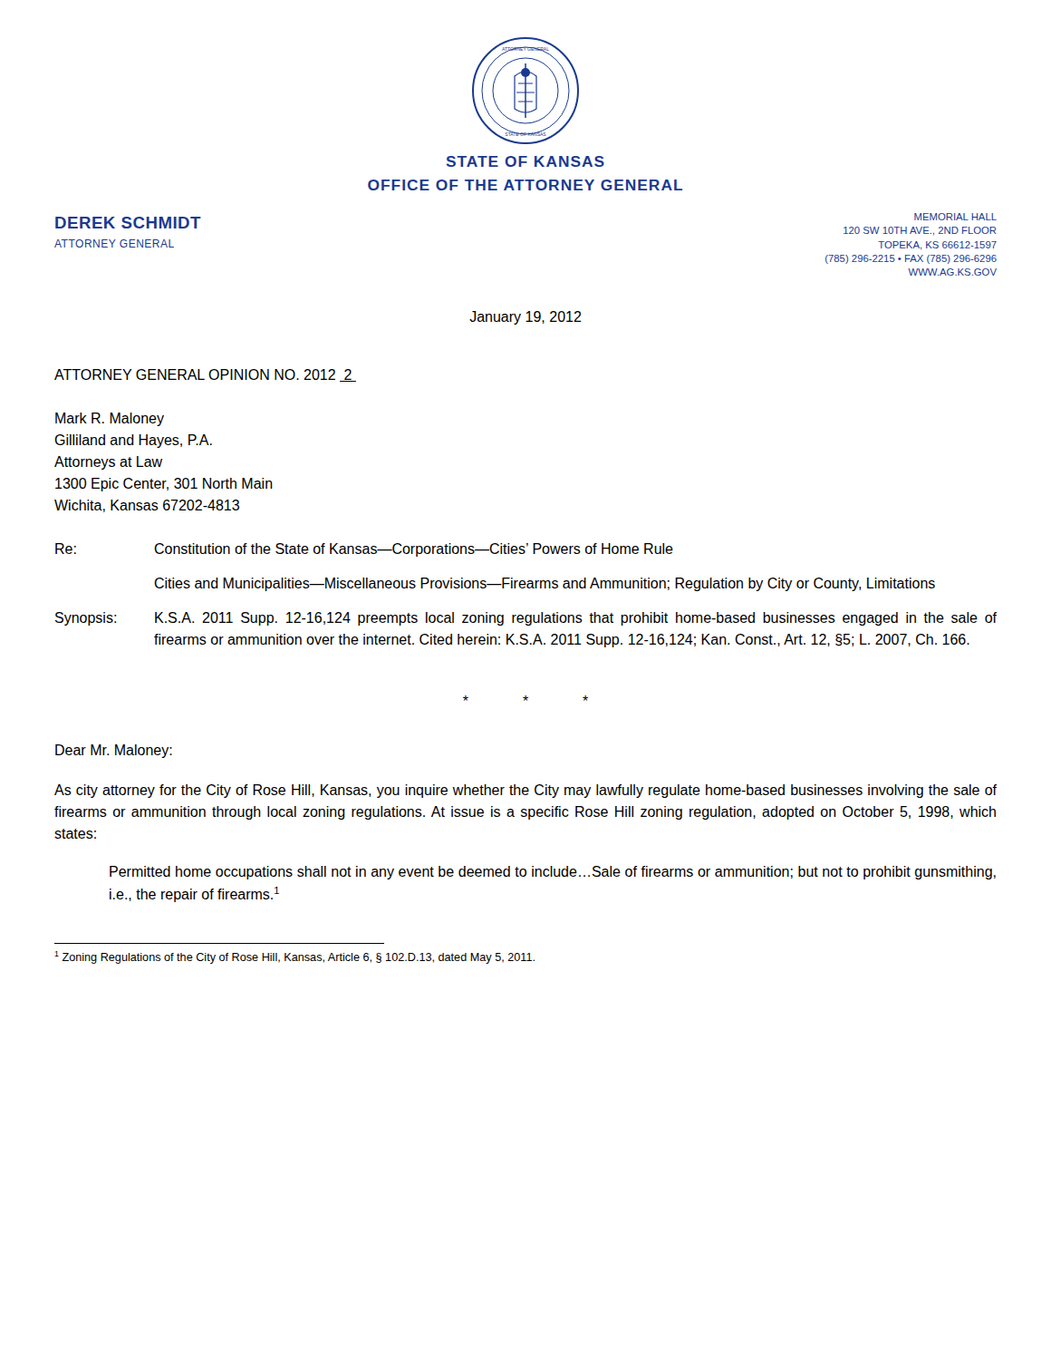ATTORNEY GENERAL STATE OF KANSAS
STATE OF KANSAS
OFFICE OF THE ATTORNEY GENERAL
DEREK SCHMIDT
ATTORNEY GENERAL
MEMORIAL HALL
120 SW 10TH AVE., 2ND FLOOR
TOPEKA, KS 66612-1597
(785) 296-2215 • FAX (785) 296-6296
WWW.AG.KS.GOV
January 19, 2012
ATTORNEY GENERAL OPINION NO. 2012 2
Mark R. Maloney
Gilliland and Hayes, P.A.
Attorneys at Law
1300 Epic Center, 301 North Main
Wichita, Kansas 67202-4813
| Re: | Constitution of the State of Kansas—Corporations—Cities’ Powers of Home Rule |
| | Cities and Municipalities—Miscellaneous Provisions—Firearms and Ammunition; Regulation by City or County, Limitations |
| Synopsis: | K.S.A. 2011 Supp. 12-16,124 preempts local zoning regulations that prohibit home-based businesses engaged in the sale of firearms or ammunition over the internet. Cited herein: K.S.A. 2011 Supp. 12-16,124; Kan. Const., Art. 12, §5; L. 2007, Ch. 166. |
***
Dear Mr. Maloney:
As city attorney for the City of Rose Hill, Kansas, you inquire whether the City may lawfully regulate home-based businesses involving the sale of firearms or ammunition through local zoning regulations. At issue is a specific Rose Hill zoning regulation, adopted on October 5, 1998, which states:
Permitted home occupations shall not in any event be deemed to include…Sale of firearms or ammunition; but not to prohibit gunsmithing, i.e., the repair of firearms.1
1 Zoning Regulations of the City of Rose Hill, Kansas, Article 6, § 102.D.13, dated May 5, 2011.